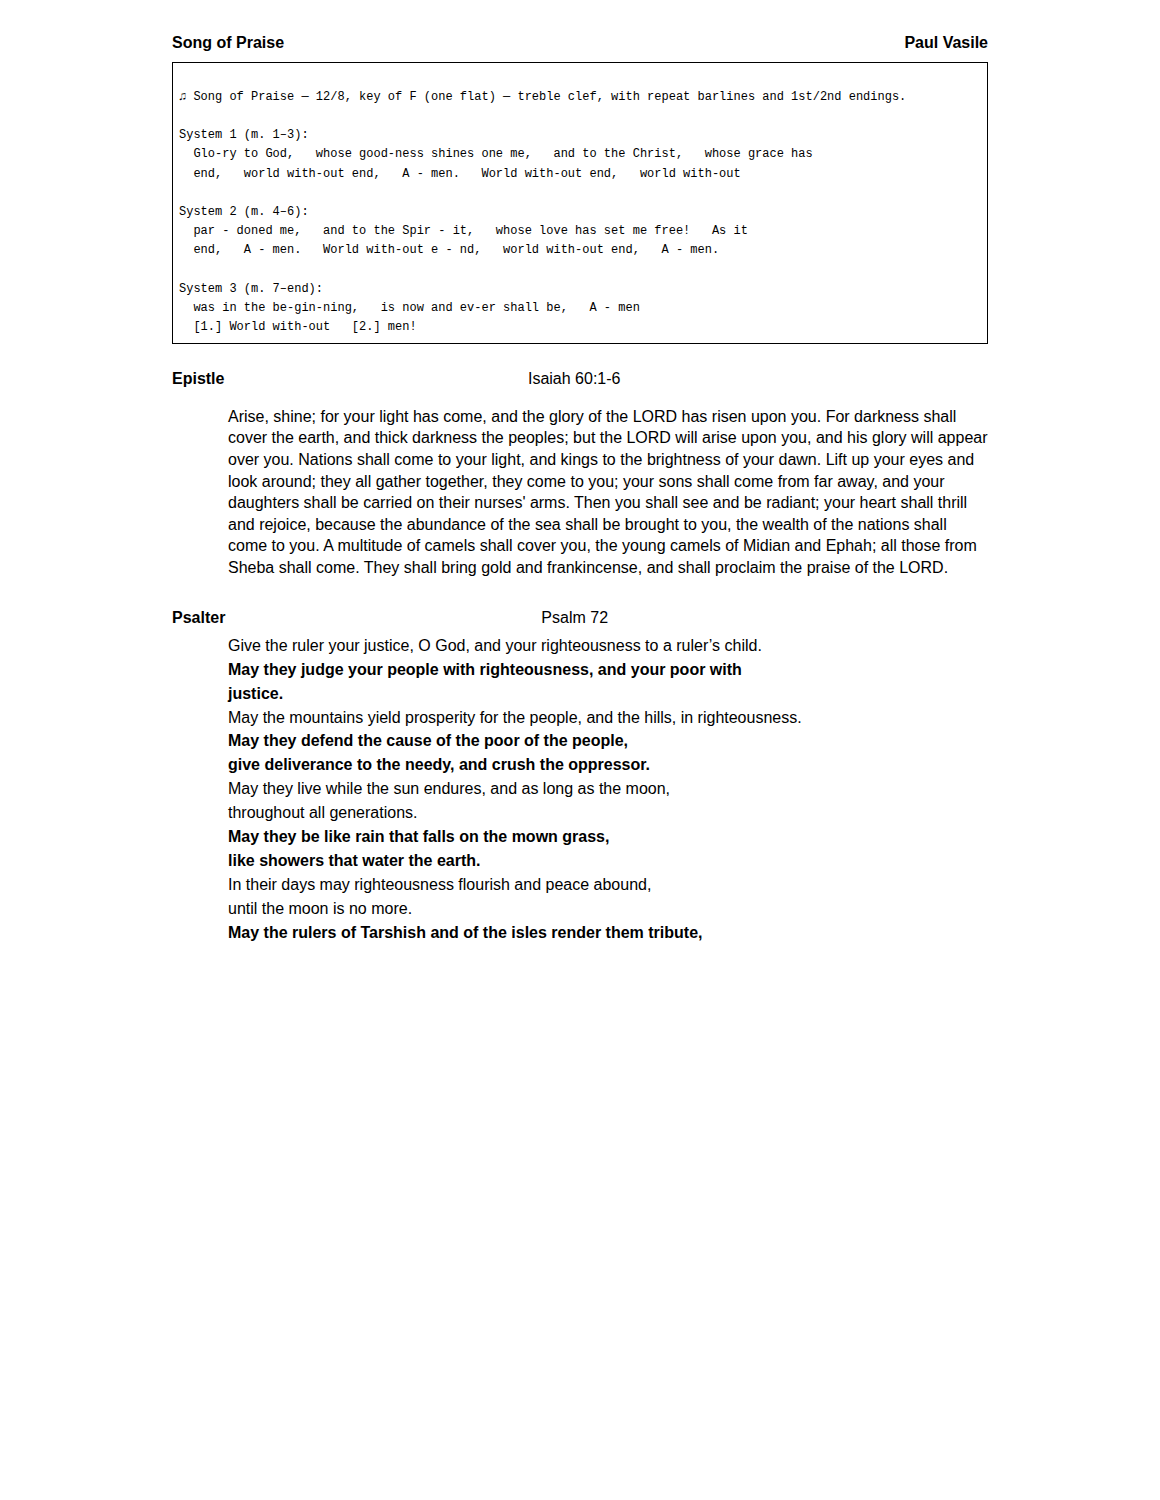Song of Praise Paul Vasile
♫ Song of Praise — 12/8, key of F (one flat) — treble clef, with repeat barlines and 1st/2nd endings. System 1 (m. 1–3): Glo-ry to God, whose good-ness shines one me, and to the Christ, whose grace has end, world with-out end, A - men. World with-out end, world with-out System 2 (m. 4–6): par - doned me, and to the Spir - it, whose love has set me free! As it end, A - men. World with-out e - nd, world with-out end, A - men. System 3 (m. 7–end): was in the be-gin-ning, is now and ev-er shall be, A - men [1.] World with-out [2.] men!
Epistle Isaiah 60:1-6
Arise, shine; for your light has come, and the glory of the LORD has risen upon you. For darkness shall cover the earth, and thick darkness the peoples; but the LORD will arise upon you, and his glory will appear over you. Nations shall come to your light, and kings to the brightness of your dawn. Lift up your eyes and look around; they all gather together, they come to you; your sons shall come from far away, and your daughters shall be carried on their nurses' arms. Then you shall see and be radiant; your heart shall thrill and rejoice, because the abundance of the sea shall be brought to you, the wealth of the nations shall come to you. A multitude of camels shall cover you, the young camels of Midian and Ephah; all those from Sheba shall come. They shall bring gold and frankincense, and shall proclaim the praise of the LORD.
Psalter Psalm 72
Give the ruler your justice, O God, and your righteousness to a ruler’s child.
May they judge your people with righteousness, and your poor with
justice.
May the mountains yield prosperity for the people, and the hills, in righteousness.
May they defend the cause of the poor of the people,
give deliverance to the needy, and crush the oppressor.
May they live while the sun endures, and as long as the moon,
throughout all generations.
May they be like rain that falls on the mown grass,
like showers that water the earth.
In their days may righteousness flourish and peace abound,
until the moon is no more.
May the rulers of Tarshish and of the isles render them tribute,